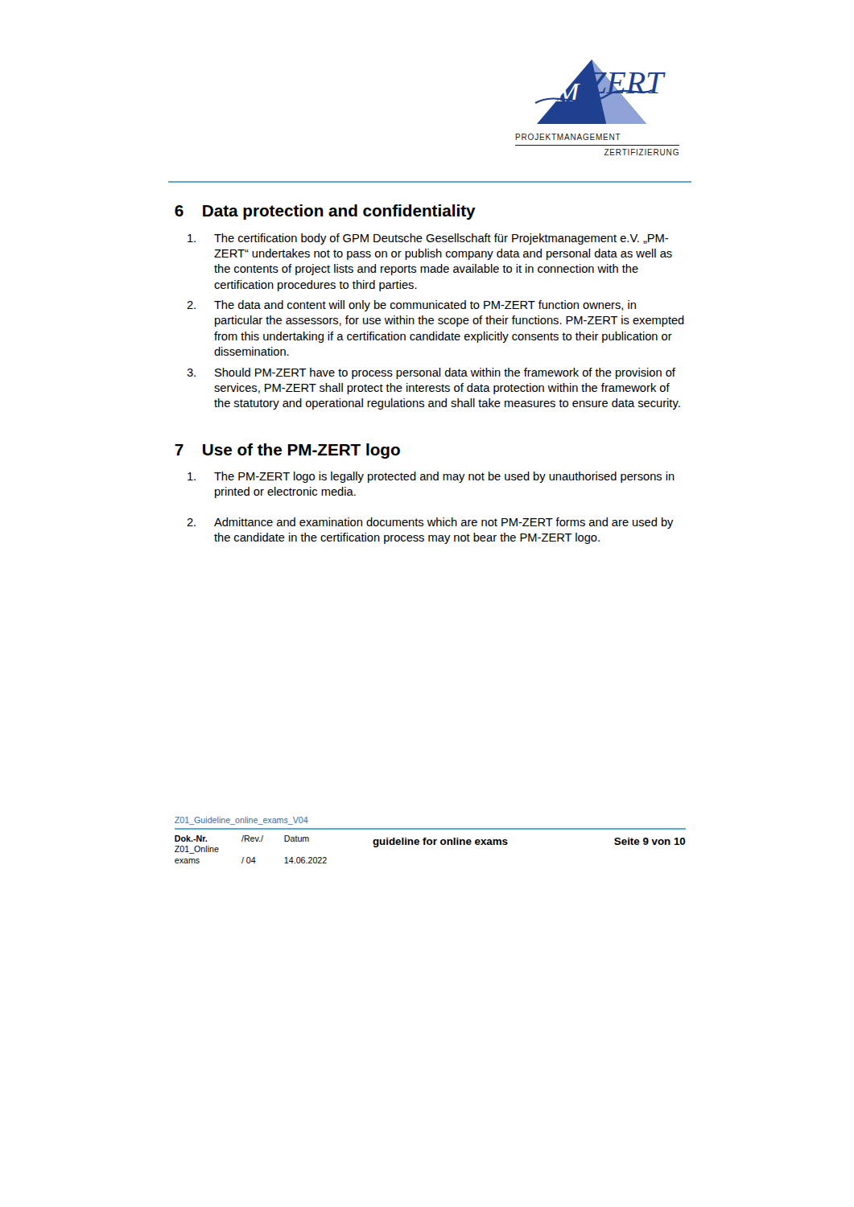P M ZERT
PROJEKTMANAGEMENT
ZERTIFIZIERUNG
6 Data protection and confidentiality
1. The certification body of GPM Deutsche Gesellschaft für Projektmanagement e.V. „PM-ZERT“ undertakes not to pass on or publish company data and personal data as well as the contents of project lists and reports made available to it in connection with the certification procedures to third parties.
2. The data and content will only be communicated to PM-ZERT function owners, in particular the assessors, for use within the scope of their functions. PM-ZERT is exempted from this undertaking if a certification candidate explicitly consents to their publication or dissemination.
3. Should PM-ZERT have to process personal data within the framework of the provision of services, PM-ZERT shall protect the interests of data protection within the framework of the statutory and operational regulations and shall take measures to ensure data security.
7 Use of the PM-ZERT logo
1. The PM-ZERT logo is legally protected and may not be used by unauthorised persons in printed or electronic media.
2. Admittance and examination documents which are not PM-ZERT forms and are used by the candidate in the certification process may not bear the PM-ZERT logo.
Z01_Guideline_online_exams_V04
| Dok.-Nr. /Rev./ Datum Z01_Online exams / 04 14.06.2022 | guideline for online exams | Seite 9 von 10 |